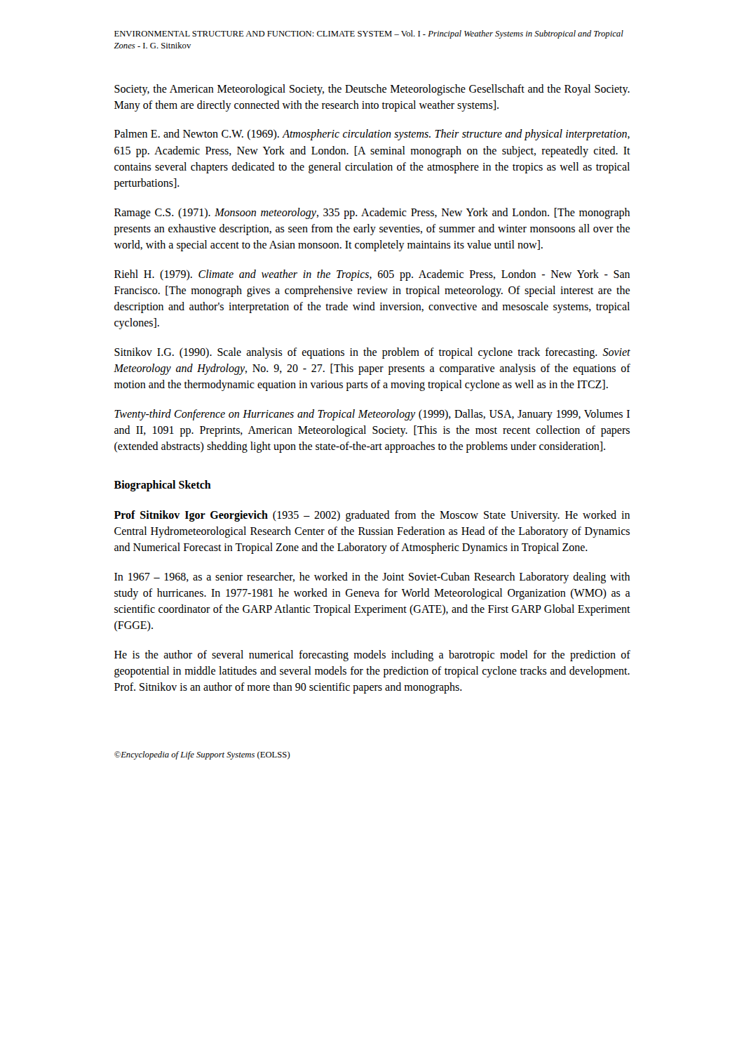ENVIRONMENTAL STRUCTURE AND FUNCTION: CLIMATE SYSTEM – Vol. I - Principal Weather Systems in Subtropical and Tropical Zones - I. G. Sitnikov
Society, the American Meteorological Society, the Deutsche Meteorologische Gesellschaft and the Royal Society. Many of them are directly connected with the research into tropical weather systems].
Palmen E. and Newton C.W. (1969). Atmospheric circulation systems. Their structure and physical interpretation, 615 pp. Academic Press, New York and London. [A seminal monograph on the subject, repeatedly cited. It contains several chapters dedicated to the general circulation of the atmosphere in the tropics as well as tropical perturbations].
Ramage C.S. (1971). Monsoon meteorology, 335 pp. Academic Press, New York and London. [The monograph presents an exhaustive description, as seen from the early seventies, of summer and winter monsoons all over the world, with a special accent to the Asian monsoon. It completely maintains its value until now].
Riehl H. (1979). Climate and weather in the Tropics, 605 pp. Academic Press, London - New York - San Francisco. [The monograph gives a comprehensive review in tropical meteorology. Of special interest are the description and author's interpretation of the trade wind inversion, convective and mesoscale systems, tropical cyclones].
Sitnikov I.G. (1990). Scale analysis of equations in the problem of tropical cyclone track forecasting. Soviet Meteorology and Hydrology, No. 9, 20 - 27. [This paper presents a comparative analysis of the equations of motion and the thermodynamic equation in various parts of a moving tropical cyclone as well as in the ITCZ].
Twenty-third Conference on Hurricanes and Tropical Meteorology (1999), Dallas, USA, January 1999, Volumes I and II, 1091 pp. Preprints, American Meteorological Society. [This is the most recent collection of papers (extended abstracts) shedding light upon the state-of-the-art approaches to the problems under consideration].
Biographical Sketch
Prof Sitnikov Igor Georgievich (1935 – 2002) graduated from the Moscow State University. He worked in Central Hydrometeorological Research Center of the Russian Federation as Head of the Laboratory of Dynamics and Numerical Forecast in Tropical Zone and the Laboratory of Atmospheric Dynamics in Tropical Zone.
In 1967 – 1968, as a senior researcher, he worked in the Joint Soviet-Cuban Research Laboratory dealing with study of hurricanes. In 1977-1981 he worked in Geneva for World Meteorological Organization (WMO) as a scientific coordinator of the GARP Atlantic Tropical Experiment (GATE), and the First GARP Global Experiment (FGGE).
He is the author of several numerical forecasting models including a barotropic model for the prediction of geopotential in middle latitudes and several models for the prediction of tropical cyclone tracks and development. Prof. Sitnikov is an author of more than 90 scientific papers and monographs.
©Encyclopedia of Life Support Systems (EOLSS)